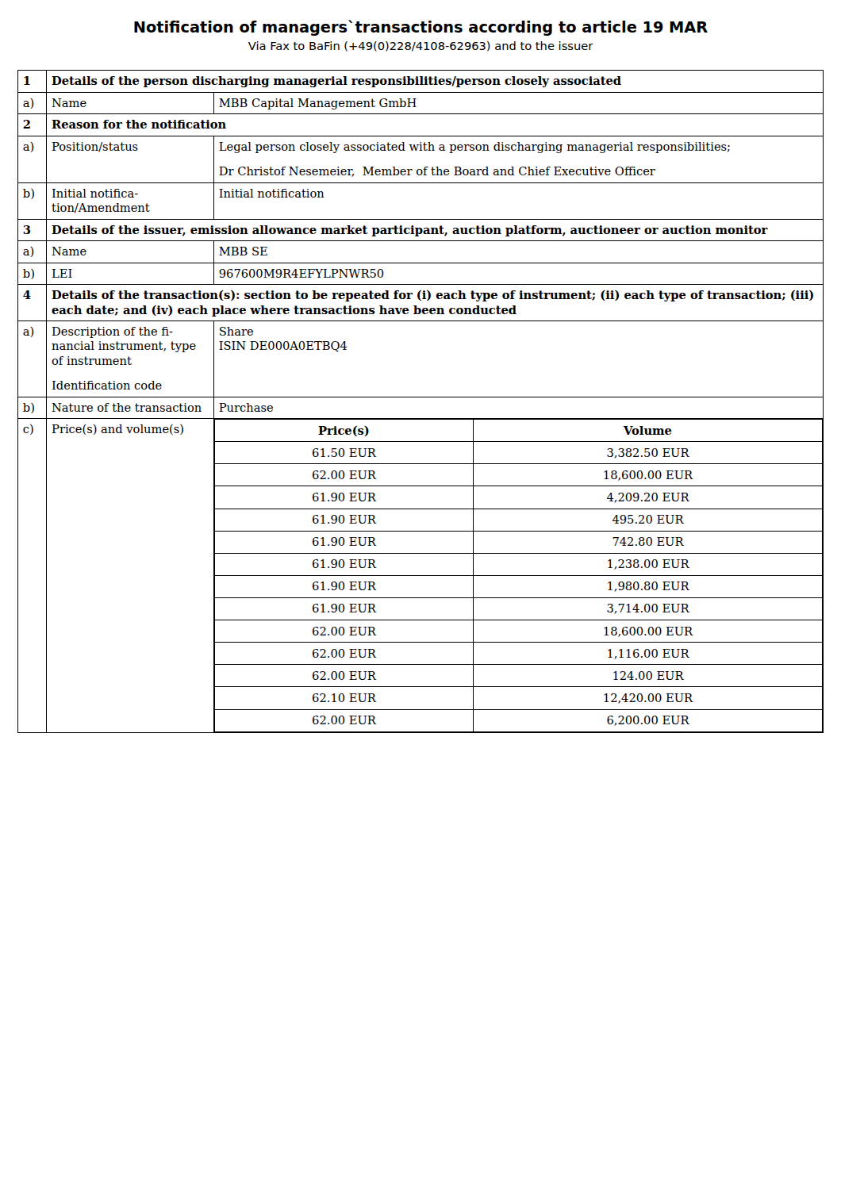Notification of managers`transactions according to article 19 MAR
Via Fax to BaFin (+49(0)228/4108-62963) and to the issuer
| 1 | Details of the person discharging managerial responsibilities/person closely associated |
| a) | Name | MBB Capital Management GmbH |
| 2 | Reason for the notification |
| a) | Position/status | Legal person closely associated with a person discharging managerial responsibilities; Dr Christof Nesemeier, Member of the Board and Chief Executive Officer |
| b) | Initial notifica­tion/Amendment | Initial notification |
| 3 | Details of the issuer, emission allowance market participant, auction platform, auctioneer or auction monitor |
| a) | Name | MBB SE |
| b) | LEI | 967600M9R4EFYLPNWR50 |
| 4 | Details of the transaction(s): section to be repeated for (i) each type of instrument; (ii) each type of transaction; (iii) each date; and (iv) each place where transactions have been con­ducted |
| a) | Description of the fi­nancial instrument, type of instrument Identification code | Share ISIN DE000A0ETBQ4 |
| b) | Nature of the transac­tion | Purchase |
| c) | Price(s) and volume(s) | / Price(s) / Volume / / --- / --- / / 61.50 EUR / 3,382.50 EUR / / 62.00 EUR / 18,600.00 EUR / / 61.90 EUR / 4,209.20 EUR / / 61.90 EUR / 495.20 EUR / / 61.90 EUR / 742.80 EUR / / 61.90 EUR / 1,238.00 EUR / / 61.90 EUR / 1,980.80 EUR / / 61.90 EUR / 3,714.00 EUR / / 62.00 EUR / 18,600.00 EUR / / 62.00 EUR / 1,116.00 EUR / / 62.00 EUR / 124.00 EUR / / 62.10 EUR / 12,420.00 EUR / / 62.00 EUR / 6,200.00 EUR / |